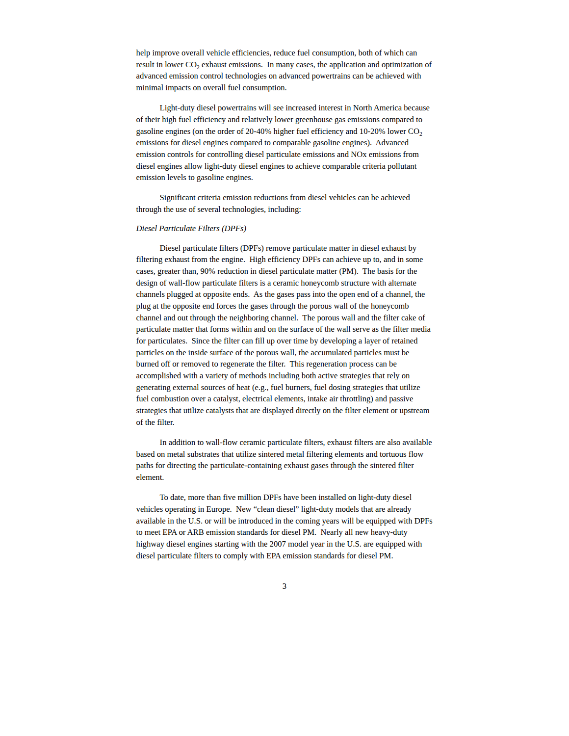help improve overall vehicle efficiencies, reduce fuel consumption, both of which can result in lower CO2 exhaust emissions. In many cases, the application and optimization of advanced emission control technologies on advanced powertrains can be achieved with minimal impacts on overall fuel consumption.
Light-duty diesel powertrains will see increased interest in North America because of their high fuel efficiency and relatively lower greenhouse gas emissions compared to gasoline engines (on the order of 20-40% higher fuel efficiency and 10-20% lower CO2 emissions for diesel engines compared to comparable gasoline engines). Advanced emission controls for controlling diesel particulate emissions and NOx emissions from diesel engines allow light-duty diesel engines to achieve comparable criteria pollutant emission levels to gasoline engines.
Significant criteria emission reductions from diesel vehicles can be achieved through the use of several technologies, including:
Diesel Particulate Filters (DPFs)
Diesel particulate filters (DPFs) remove particulate matter in diesel exhaust by filtering exhaust from the engine. High efficiency DPFs can achieve up to, and in some cases, greater than, 90% reduction in diesel particulate matter (PM). The basis for the design of wall-flow particulate filters is a ceramic honeycomb structure with alternate channels plugged at opposite ends. As the gases pass into the open end of a channel, the plug at the opposite end forces the gases through the porous wall of the honeycomb channel and out through the neighboring channel. The porous wall and the filter cake of particulate matter that forms within and on the surface of the wall serve as the filter media for particulates. Since the filter can fill up over time by developing a layer of retained particles on the inside surface of the porous wall, the accumulated particles must be burned off or removed to regenerate the filter. This regeneration process can be accomplished with a variety of methods including both active strategies that rely on generating external sources of heat (e.g., fuel burners, fuel dosing strategies that utilize fuel combustion over a catalyst, electrical elements, intake air throttling) and passive strategies that utilize catalysts that are displayed directly on the filter element or upstream of the filter.
In addition to wall-flow ceramic particulate filters, exhaust filters are also available based on metal substrates that utilize sintered metal filtering elements and tortuous flow paths for directing the particulate-containing exhaust gases through the sintered filter element.
To date, more than five million DPFs have been installed on light-duty diesel vehicles operating in Europe. New “clean diesel” light-duty models that are already available in the U.S. or will be introduced in the coming years will be equipped with DPFs to meet EPA or ARB emission standards for diesel PM. Nearly all new heavy-duty highway diesel engines starting with the 2007 model year in the U.S. are equipped with diesel particulate filters to comply with EPA emission standards for diesel PM.
3